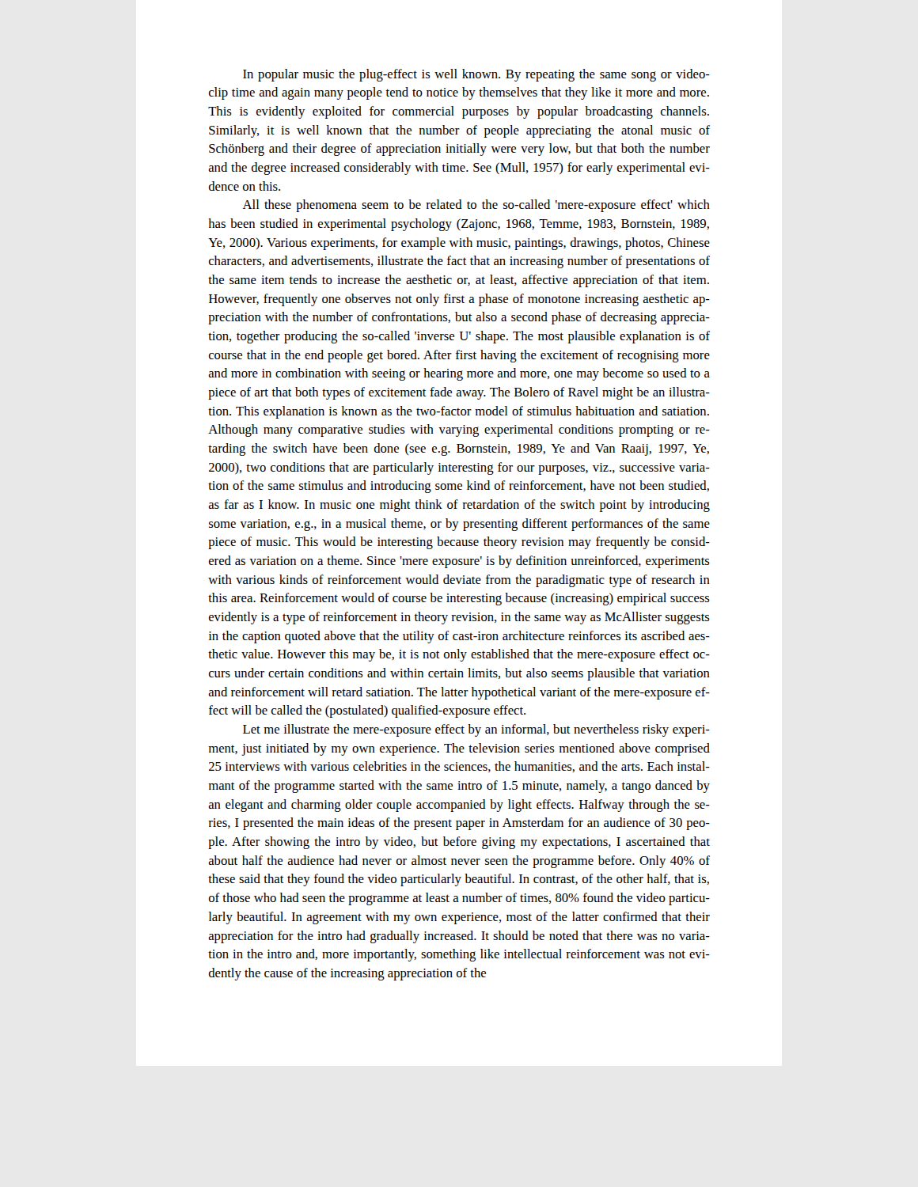In popular music the plug-effect is well known. By repeating the same song or video-clip time and again many people tend to notice by themselves that they like it more and more. This is evidently exploited for commercial purposes by popular broadcasting channels. Similarly, it is well known that the number of people appreciating the atonal music of Schönberg and their degree of appreciation initially were very low, but that both the number and the degree increased considerably with time. See (Mull, 1957) for early experimental evidence on this.
All these phenomena seem to be related to the so-called 'mere-exposure effect' which has been studied in experimental psychology (Zajonc, 1968, Temme, 1983, Bornstein, 1989, Ye, 2000). Various experiments, for example with music, paintings, drawings, photos, Chinese characters, and advertisements, illustrate the fact that an increasing number of presentations of the same item tends to increase the aesthetic or, at least, affective appreciation of that item. However, frequently one observes not only first a phase of monotone increasing aesthetic appreciation with the number of confrontations, but also a second phase of decreasing appreciation, together producing the so-called 'inverse U' shape. The most plausible explanation is of course that in the end people get bored. After first having the excitement of recognising more and more in combination with seeing or hearing more and more, one may become so used to a piece of art that both types of excitement fade away. The Bolero of Ravel might be an illustration. This explanation is known as the two-factor model of stimulus habituation and satiation. Although many comparative studies with varying experimental conditions prompting or retarding the switch have been done (see e.g. Bornstein, 1989, Ye and Van Raaij, 1997, Ye, 2000), two conditions that are particularly interesting for our purposes, viz., successive variation of the same stimulus and introducing some kind of reinforcement, have not been studied, as far as I know. In music one might think of retardation of the switch point by introducing some variation, e.g., in a musical theme, or by presenting different performances of the same piece of music. This would be interesting because theory revision may frequently be considered as variation on a theme. Since 'mere exposure' is by definition unreinforced, experiments with various kinds of reinforcement would deviate from the paradigmatic type of research in this area. Reinforcement would of course be interesting because (increasing) empirical success evidently is a type of reinforcement in theory revision, in the same way as McAllister suggests in the caption quoted above that the utility of cast-iron architecture reinforces its ascribed aesthetic value. However this may be, it is not only established that the mere-exposure effect occurs under certain conditions and within certain limits, but also seems plausible that variation and reinforcement will retard satiation. The latter hypothetical variant of the mere-exposure effect will be called the (postulated) qualified-exposure effect.
Let me illustrate the mere-exposure effect by an informal, but nevertheless risky experiment, just initiated by my own experience. The television series mentioned above comprised 25 interviews with various celebrities in the sciences, the humanities, and the arts. Each instalmant of the programme started with the same intro of 1.5 minute, namely, a tango danced by an elegant and charming older couple accompanied by light effects. Halfway through the series, I presented the main ideas of the present paper in Amsterdam for an audience of 30 people. After showing the intro by video, but before giving my expectations, I ascertained that about half the audience had never or almost never seen the programme before. Only 40% of these said that they found the video particularly beautiful. In contrast, of the other half, that is, of those who had seen the programme at least a number of times, 80% found the video particularly beautiful. In agreement with my own experience, most of the latter confirmed that their appreciation for the intro had gradually increased. It should be noted that there was no variation in the intro and, more importantly, something like intellectual reinforcement was not evidently the cause of the increasing appreciation of the